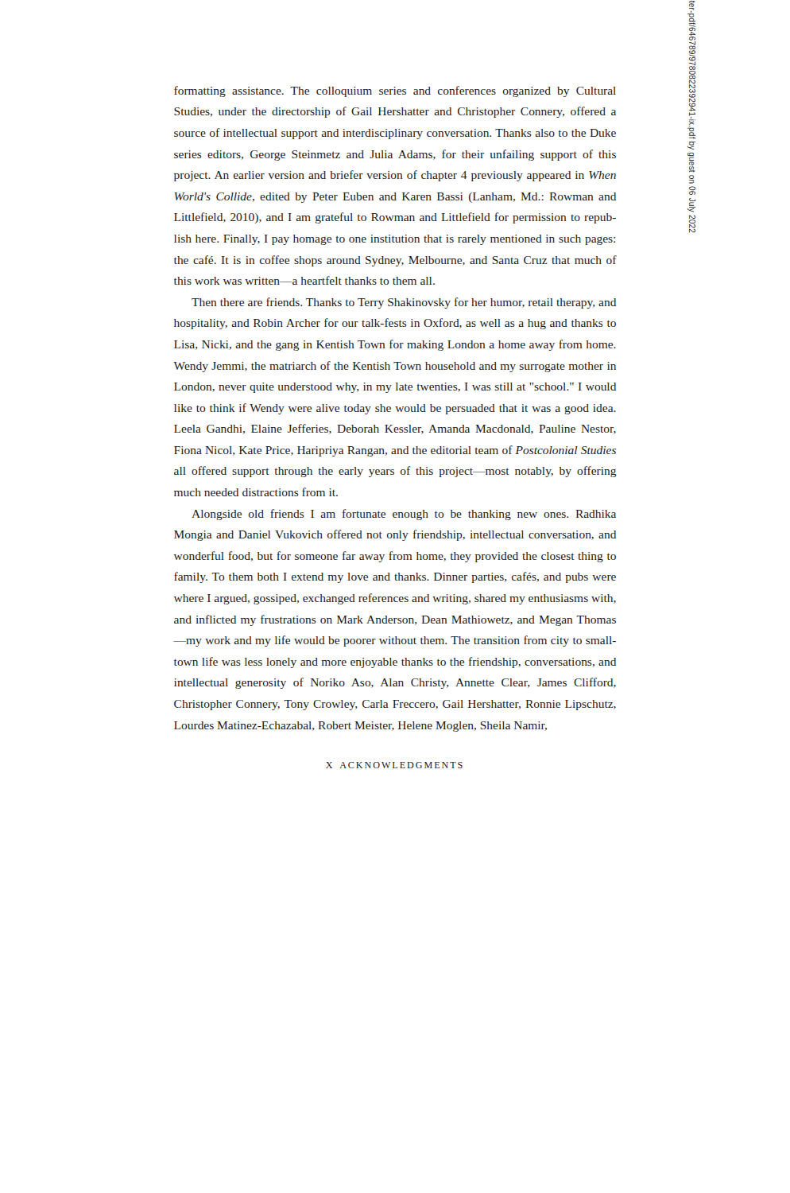Downloaded from http://read.dukeupress.edu/books/chapter-pdf/646789/9780822392941-ix.pdf by guest on 06 July 2022
formatting assistance. The colloquium series and conferences organized by Cultural Studies, under the directorship of Gail Hershatter and Christopher Connery, offered a source of intellectual support and interdisciplinary conversation. Thanks also to the Duke series editors, George Steinmetz and Julia Adams, for their unfailing support of this project. An earlier version and briefer version of chapter 4 previously appeared in When World's Collide, edited by Peter Euben and Karen Bassi (Lanham, Md.: Rowman and Littlefield, 2010), and I am grateful to Rowman and Littlefield for permission to republish here. Finally, I pay homage to one institution that is rarely mentioned in such pages: the café. It is in coffee shops around Sydney, Melbourne, and Santa Cruz that much of this work was written—a heartfelt thanks to them all.
Then there are friends. Thanks to Terry Shakinovsky for her humor, retail therapy, and hospitality, and Robin Archer for our talk-fests in Oxford, as well as a hug and thanks to Lisa, Nicki, and the gang in Kentish Town for making London a home away from home. Wendy Jemmi, the matriarch of the Kentish Town household and my surrogate mother in London, never quite understood why, in my late twenties, I was still at "school." I would like to think if Wendy were alive today she would be persuaded that it was a good idea. Leela Gandhi, Elaine Jefferies, Deborah Kessler, Amanda Macdonald, Pauline Nestor, Fiona Nicol, Kate Price, Haripriya Rangan, and the editorial team of Postcolonial Studies all offered support through the early years of this project—most notably, by offering much needed distractions from it.
Alongside old friends I am fortunate enough to be thanking new ones. Radhika Mongia and Daniel Vukovich offered not only friendship, intellectual conversation, and wonderful food, but for someone far away from home, they provided the closest thing to family. To them both I extend my love and thanks. Dinner parties, cafés, and pubs were where I argued, gossiped, exchanged references and writing, shared my enthusiasms with, and inflicted my frustrations on Mark Anderson, Dean Mathiowetz, and Megan Thomas—my work and my life would be poorer without them. The transition from city to small-town life was less lonely and more enjoyable thanks to the friendship, conversations, and intellectual generosity of Noriko Aso, Alan Christy, Annette Clear, James Clifford, Christopher Connery, Tony Crowley, Carla Freccero, Gail Hershatter, Ronnie Lipschutz, Lourdes Matinez-Echazabal, Robert Meister, Helene Moglen, Sheila Namir,
x Acknowledgments